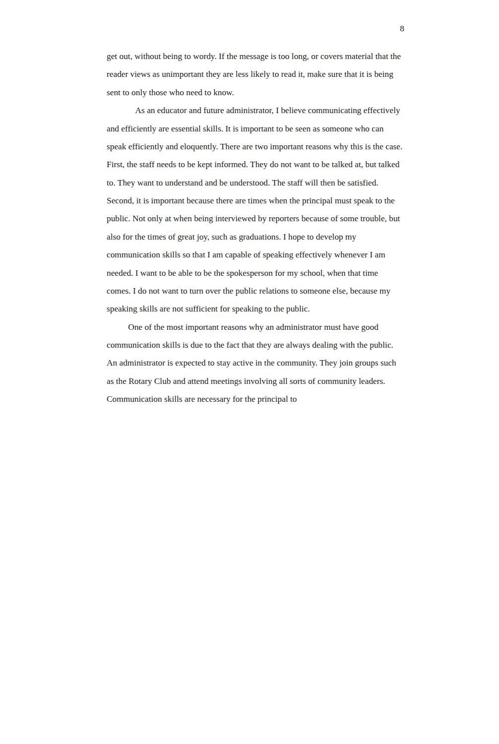8
get out, without being to wordy. If the message is too long, or covers material that the reader views as unimportant they are less likely to read it, make sure that it is being sent to only those who need to know.
As an educator and future administrator, I believe communicating effectively and efficiently are essential skills. It is important to be seen as someone who can speak efficiently and eloquently. There are two important reasons why this is the case. First, the staff needs to be kept informed. They do not want to be talked at, but talked to. They want to understand and be understood. The staff will then be satisfied. Second, it is important because there are times when the principal must speak to the public. Not only at when being interviewed by reporters because of some trouble, but also for the times of great joy, such as graduations. I hope to develop my communication skills so that I am capable of speaking effectively whenever I am needed. I want to be able to be the spokesperson for my school, when that time comes. I do not want to turn over the public relations to someone else, because my speaking skills are not sufficient for speaking to the public.
One of the most important reasons why an administrator must have good communication skills is due to the fact that they are always dealing with the public. An administrator is expected to stay active in the community. They join groups such as the Rotary Club and attend meetings involving all sorts of community leaders. Communication skills are necessary for the principal to